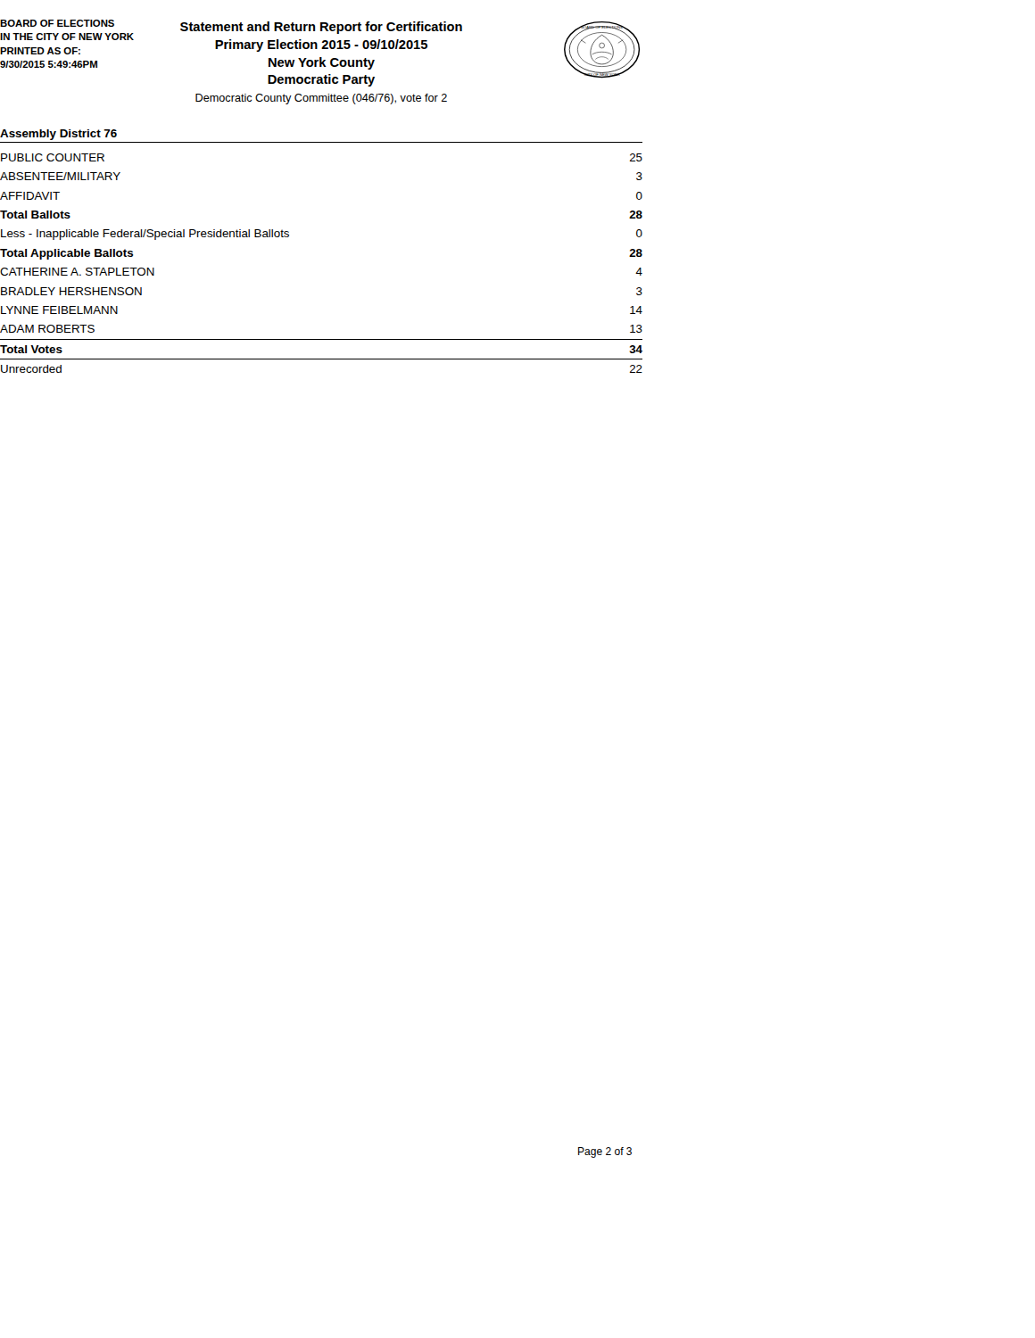BOARD OF ELECTIONS
IN THE CITY OF NEW YORK
PRINTED AS OF:
9/30/2015 5:49:46PM
Statement and Return Report for Certification
Primary Election 2015 - 09/10/2015
New York County
Democratic Party
Democratic County Committee (046/76), vote for 2
BOARD OF ELECTIONS CITY OF NEW YORK
Assembly District 76
| PUBLIC COUNTER | 25 |
| ABSENTEE/MILITARY | 3 |
| AFFIDAVIT | 0 |
| Total Ballots | 28 |
| Less - Inapplicable Federal/Special Presidential Ballots | 0 |
| Total Applicable Ballots | 28 |
| CATHERINE A. STAPLETON | 4 |
| BRADLEY HERSHENSON | 3 |
| LYNNE FEIBELMANN | 14 |
| ADAM ROBERTS | 13 |
| Total Votes | 34 |
| Unrecorded | 22 |
Page 2 of 3